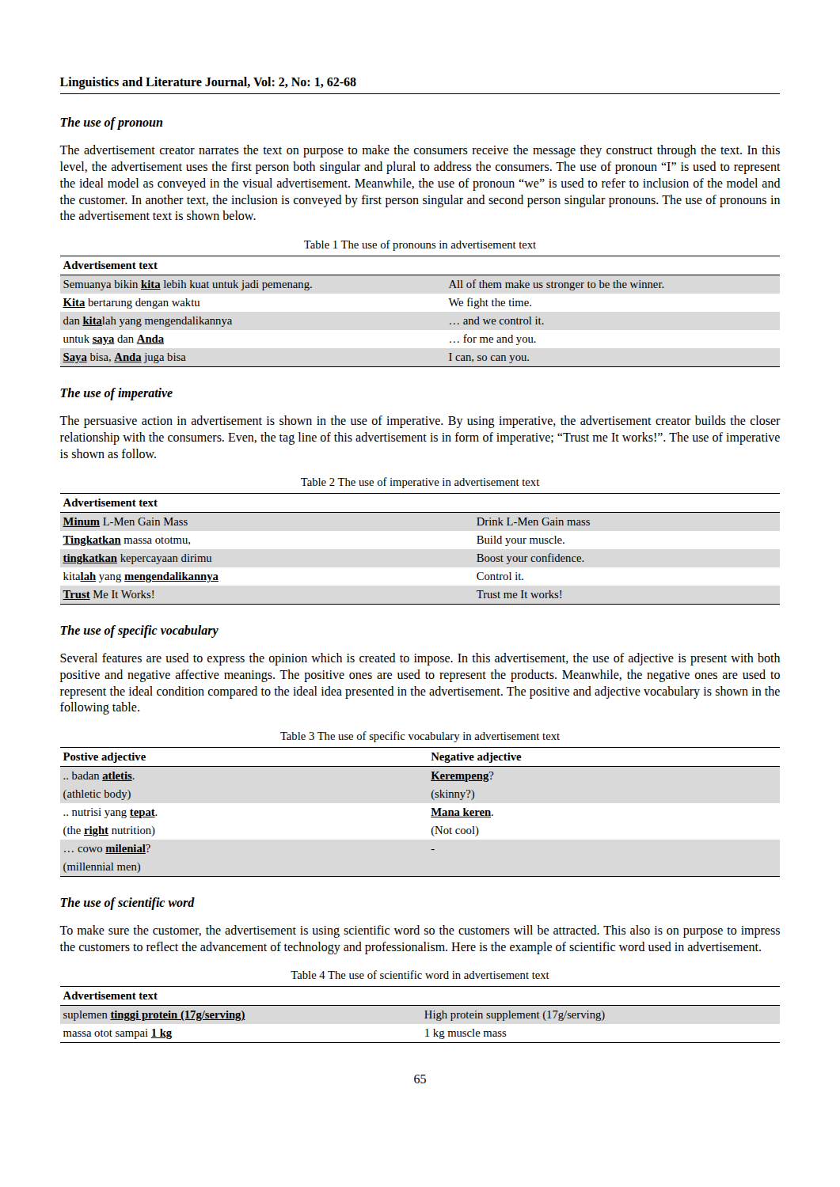Linguistics and Literature Journal, Vol: 2, No: 1, 62-68
The use of pronoun
The advertisement creator narrates the text on purpose to make the consumers receive the message they construct through the text. In this level, the advertisement uses the first person both singular and plural to address the consumers. The use of pronoun “I” is used to represent the ideal model as conveyed in the visual advertisement. Meanwhile, the use of pronoun “we” is used to refer to inclusion of the model and the customer. In another text, the inclusion is conveyed by first person singular and second person singular pronouns. The use of pronouns in the advertisement text is shown below.
Table 1 The use of pronouns in advertisement text
| Advertisement text |
| --- |
| Semuanya bikin kita lebih kuat untuk jadi pemenang. | All of them make us stronger to be the winner. |
| Kita bertarung dengan waktu | We fight the time. |
| dan kita lah yang mengendalikannya | … and we control it. |
| untuk saya dan Anda | … for me and you. |
| Saya bisa, Anda juga bisa | I can, so can you. |
The use of imperative
The persuasive action in advertisement is shown in the use of imperative. By using imperative, the advertisement creator builds the closer relationship with the consumers. Even, the tag line of this advertisement is in form of imperative; “Trust me It works!”. The use of imperative is shown as follow.
Table 2 The use of imperative in advertisement text
| Advertisement text |
| --- |
| Minum L-Men Gain Mass | Drink L-Men Gain mass |
| Tingkatkan massa ototmu, | Build your muscle. |
| tingkatkan kepercayaan dirimu | Boost your confidence. |
| kita lah yang mengendalikannya | Control it. |
| Trust Me It Works! | Trust me It works! |
The use of specific vocabulary
Several features are used to express the opinion which is created to impose. In this advertisement, the use of adjective is present with both positive and negative affective meanings. The positive ones are used to represent the products. Meanwhile, the negative ones are used to represent the ideal condition compared to the ideal idea presented in the advertisement. The positive and adjective vocabulary is shown in the following table.
Table 3 The use of specific vocabulary in advertisement text
| Postive adjective | Negative adjective |
| --- | --- |
| .. badan atletis . | Kerempeng ? |
| (athletic body) | (skinny?) |
| .. nutrisi yang tepat . | Mana keren . |
| (the right nutrition) | (Not cool) |
| … cowo milenial ? | - |
| (millennial men) | |
The use of scientific word
To make sure the customer, the advertisement is using scientific word so the customers will be attracted. This also is on purpose to impress the customers to reflect the advancement of technology and professionalism. Here is the example of scientific word used in advertisement.
Table 4 The use of scientific word in advertisement text
| Advertisement text |
| --- |
| suplemen tinggi protein (17g/serving) | High protein supplement (17g/serving) |
| massa otot sampai 1 kg | 1 kg muscle mass |
65